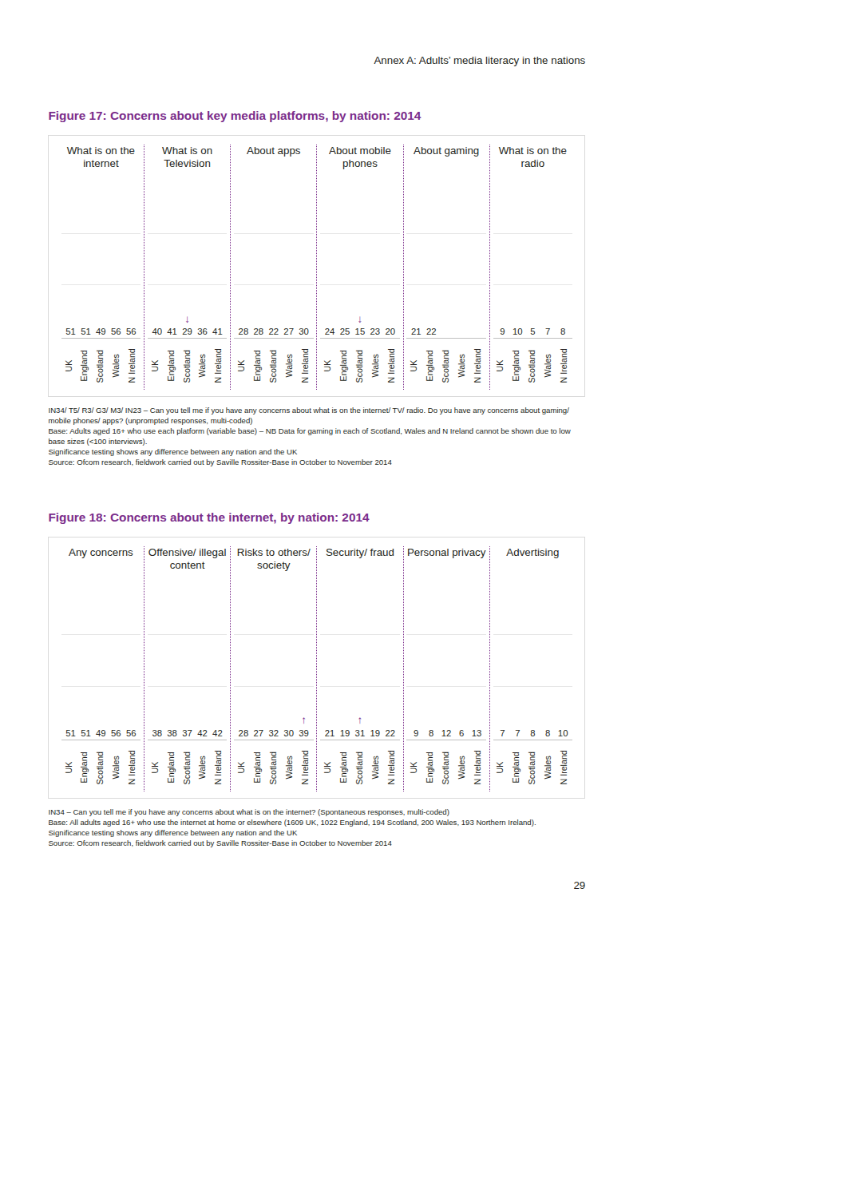Annex A: Adults’ media literacy in the nations
Figure 17: Concerns about key media platforms, by nation: 2014
What is on the internet
51
51
49
56
56
UK
England
Scotland
Wales
N Ireland
What is on Television
40
41
↓
29
36
41
UK
England
Scotland
Wales
N Ireland
About apps
28
28
22
27
30
UK
England
Scotland
Wales
N Ireland
About mobile phones
24
25
↓
15
23
20
UK
England
Scotland
Wales
N Ireland
About gaming
21
22
UK
England
Scotland
Wales
N Ireland
What is on the radio
9
10
5
7
8
UK
England
Scotland
Wales
N Ireland
IN34/ T5/ R3/ G3/ M3/ IN23 – Can you tell me if you have any concerns about what is on the internet/ TV/ radio. Do you have any concerns about gaming/ mobile phones/ apps? (unprompted responses, multi-coded)
Base: Adults aged 16+ who use each platform (variable base) – NB Data for gaming in each of Scotland, Wales and N Ireland cannot be shown due to low base sizes (<100 interviews).
Significance testing shows any difference between any nation and the UK
Source: Ofcom research, fieldwork carried out by Saville Rossiter-Base in October to November 2014
Figure 18: Concerns about the internet, by nation: 2014
Any concerns
51
51
49
56
56
UK
England
Scotland
Wales
N Ireland
Offensive/ illegal content
38
38
37
42
42
UK
England
Scotland
Wales
N Ireland
Risks to others/ society
28
27
32
30
↑
39
UK
England
Scotland
Wales
N Ireland
Security/ fraud
21
19
↑
31
19
22
UK
England
Scotland
Wales
N Ireland
Personal privacy
9
8
12
6
13
UK
England
Scotland
Wales
N Ireland
Advertising
7
7
8
8
10
UK
England
Scotland
Wales
N Ireland
IN34 – Can you tell me if you have any concerns about what is on the internet? (Spontaneous responses, multi-coded)
Base: All adults aged 16+ who use the internet at home or elsewhere (1609 UK, 1022 England, 194 Scotland, 200 Wales, 193 Northern Ireland).
Significance testing shows any difference between any nation and the UK
Source: Ofcom research, fieldwork carried out by Saville Rossiter-Base in October to November 2014
29